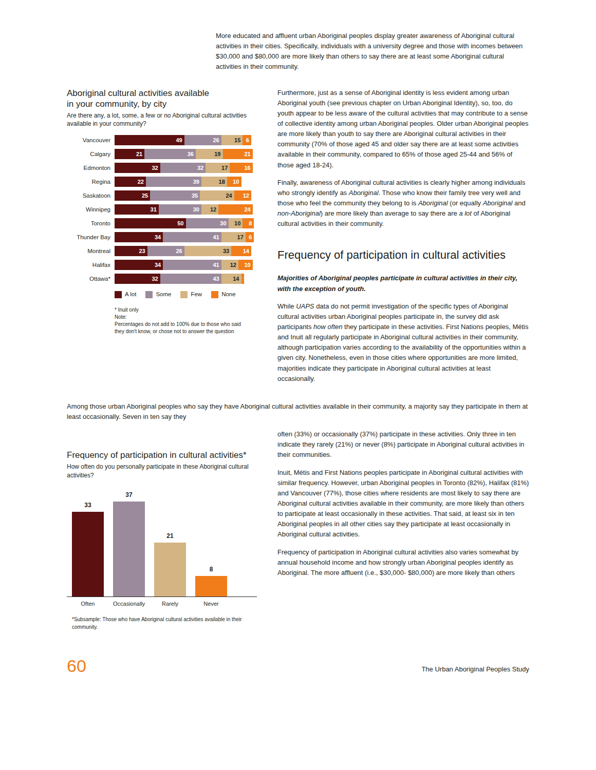More educated and affluent urban Aboriginal peoples display greater awareness of Aboriginal cultural activities in their cities. Specifically, individuals with a university degree and those with incomes between $30,000 and $80,000 are more likely than others to say there are at least some Aboriginal cultural activities in their community.
Aboriginal cultural activities available
in your community, by city
Are there any, a lot, some, a few or no Aboriginal cultural activities available in your community?
Vancouver
49
26
15
6
Calgary
21
36
19
21
Edmonton
32
32
17
16
Regina
22
39
18
10
Saskatoon
25
35
24
12
Winnipeg
31
30
12
24
Toronto
50
30
10
8
Thunder Bay
34
41
17
6
Montreal
23
26
33
14
Halifax
34
41
12
10
Ottawa*
32
43
14
2
A lot
Some
Few
None
* Inuit only
Note: Percentages do not add to 100% due to those who said they don't know, or chose not to answer the question
Furthermore, just as a sense of Aboriginal identity is less evident among urban Aboriginal youth (see previous chapter on Urban Aboriginal Identity), so, too, do youth appear to be less aware of the cultural activities that may contribute to a sense of collective identity among urban Aboriginal peoples. Older urban Aboriginal peoples are more likely than youth to say there are Aboriginal cultural activities in their community (70% of those aged 45 and older say there are at least some activities available in their community, compared to 65% of those aged 25-44 and 56% of those aged 18-24).
Finally, awareness of Aboriginal cultural activities is clearly higher among individuals who strongly identify as Aboriginal. Those who know their family tree very well and those who feel the community they belong to is Aboriginal (or equally Aboriginal and non-Aboriginal) are more likely than average to say there are a lot of Aboriginal cultural activities in their community.
Frequency of participation in cultural activities
Majorities of Aboriginal peoples participate in cultural activities in their city, with the exception of youth.
While UAPS data do not permit investigation of the specific types of Aboriginal cultural activities urban Aboriginal peoples participate in, the survey did ask participants how often they participate in these activities. First Nations peoples, Métis and Inuit all regularly participate in Aboriginal cultural activities in their community, although participation varies according to the availability of the opportunities within a given city. Nonetheless, even in those cities where opportunities are more limited, majorities indicate they participate in Aboriginal cultural activities at least occasionally.
Among those urban Aboriginal peoples who say they have Aboriginal cultural activities available in their community, a majority say they participate in them at least occasionally. Seven in ten say they
Frequency of participation in cultural activities*
How often do you personally participate in these Aboriginal cultural activities?
33
37
21
8
Often Occasionally Rarely Never
*Subsample: Those who have Aboriginal cultural activities available in their community.
often (33%) or occasionally (37%) participate in these activities. Only three in ten indicate they rarely (21%) or never (8%) participate in Aboriginal cultural activities in their communities.
Inuit, Métis and First Nations peoples participate in Aboriginal cultural activities with similar frequency. However, urban Aboriginal peoples in Toronto (82%), Halifax (81%) and Vancouver (77%), those cities where residents are most likely to say there are Aboriginal cultural activities available in their community, are more likely than others to participate at least occasionally in these activities. That said, at least six in ten Aboriginal peoples in all other cities say they participate at least occasionally in Aboriginal cultural activities.
Frequency of participation in Aboriginal cultural activities also varies somewhat by annual household income and how strongly urban Aboriginal peoples identify as Aboriginal. The more affluent (i.e., $30,000- $80,000) are more likely than others
60
The Urban Aboriginal Peoples Study